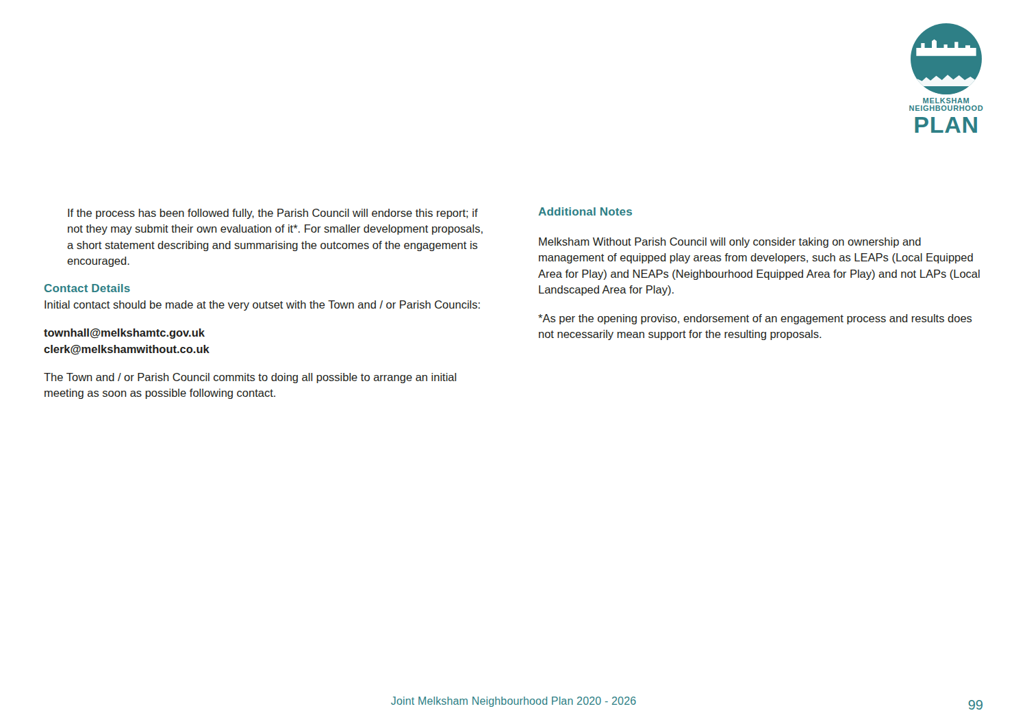Melksham
Neighbourhood
PLAN
If the process has been followed fully, the Parish Council will endorse this report; if not they may submit their own evaluation of it*. For smaller development proposals, a short statement describing and summarising the outcomes of the engagement is encouraged.
Contact Details
Initial contact should be made at the very outset with the Town and / or Parish Councils:
townhall@melkshamtc.gov.uk
clerk@melkshamwithout.co.uk
The Town and / or Parish Council commits to doing all possible to arrange an initial meeting as soon as possible following contact.
Additional Notes
Melksham Without Parish Council will only consider taking on ownership and management of equipped play areas from developers, such as LEAPs (Local Equipped Area for Play) and NEAPs (Neighbourhood Equipped Area for Play) and not LAPs (Local Landscaped Area for Play).
*As per the opening proviso, endorsement of an engagement process and results does not necessarily mean support for the resulting proposals.
Joint Melksham Neighbourhood Plan 2020 - 2026
99